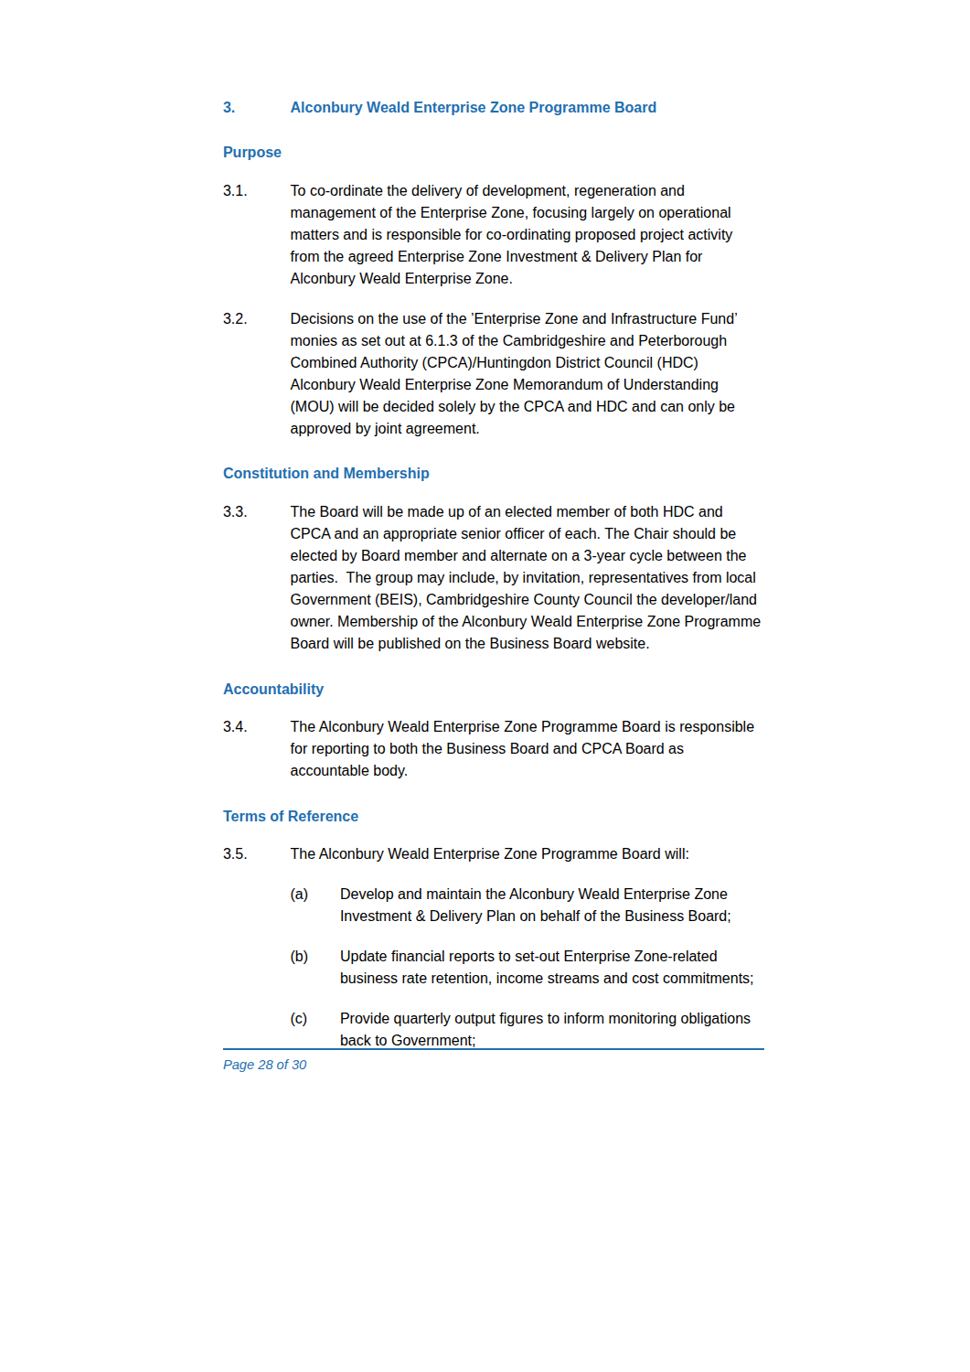3. Alconbury Weald Enterprise Zone Programme Board
Purpose
3.1. To co-ordinate the delivery of development, regeneration and management of the Enterprise Zone, focusing largely on operational matters and is responsible for co-ordinating proposed project activity from the agreed Enterprise Zone Investment & Delivery Plan for Alconbury Weald Enterprise Zone.
3.2. Decisions on the use of the ’Enterprise Zone and Infrastructure Fund’ monies as set out at 6.1.3 of the Cambridgeshire and Peterborough Combined Authority (CPCA)/Huntingdon District Council (HDC) Alconbury Weald Enterprise Zone Memorandum of Understanding (MOU) will be decided solely by the CPCA and HDC and can only be approved by joint agreement.
Constitution and Membership
3.3. The Board will be made up of an elected member of both HDC and CPCA and an appropriate senior officer of each. The Chair should be elected by Board member and alternate on a 3-year cycle between the parties. The group may include, by invitation, representatives from local Government (BEIS), Cambridgeshire County Council the developer/land owner. Membership of the Alconbury Weald Enterprise Zone Programme Board will be published on the Business Board website.
Accountability
3.4. The Alconbury Weald Enterprise Zone Programme Board is responsible for reporting to both the Business Board and CPCA Board as accountable body.
Terms of Reference
3.5. The Alconbury Weald Enterprise Zone Programme Board will:
(a) Develop and maintain the Alconbury Weald Enterprise Zone Investment & Delivery Plan on behalf of the Business Board;
(b) Update financial reports to set-out Enterprise Zone-related business rate retention, income streams and cost commitments;
(c) Provide quarterly output figures to inform monitoring obligations back to Government;
Page 28 of 30